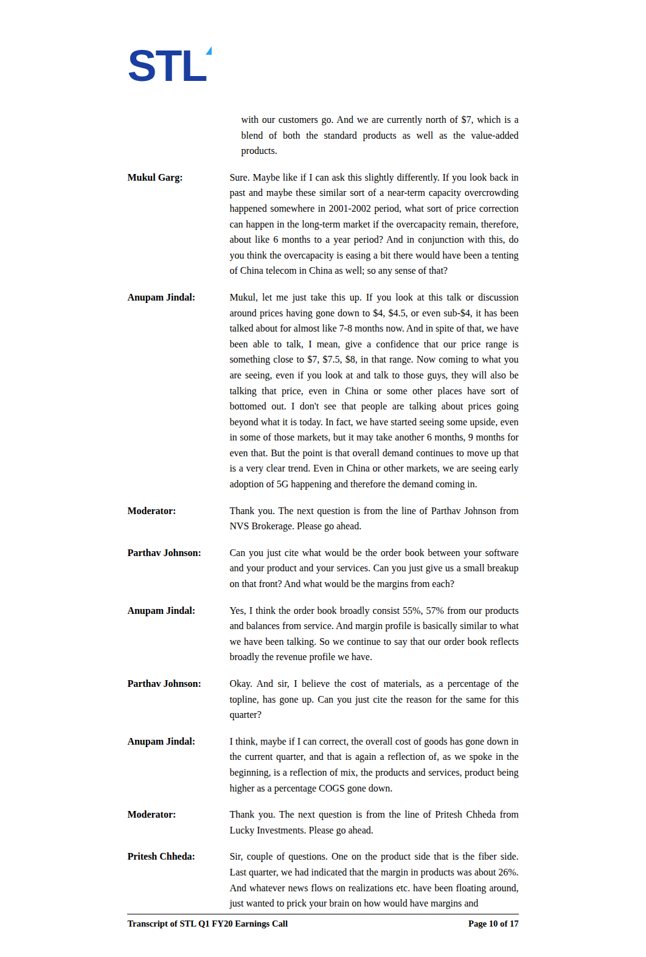STL
with our customers go. And we are currently north of $7, which is a blend of both the standard products as well as the value-added products.
| Mukul Garg: | Sure. Maybe like if I can ask this slightly differently. If you look back in past and maybe these similar sort of a near-term capacity overcrowding happened somewhere in 2001-2002 period, what sort of price correction can happen in the long-term market if the overcapacity remain, therefore, about like 6 months to a year period? And in conjunction with this, do you think the overcapacity is easing a bit there would have been a tenting of China telecom in China as well; so any sense of that? |
| Anupam Jindal: | Mukul, let me just take this up. If you look at this talk or discussion around prices having gone down to $4, $4.5, or even sub-$4, it has been talked about for almost like 7-8 months now. And in spite of that, we have been able to talk, I mean, give a confidence that our price range is something close to $7, $7.5, $8, in that range. Now coming to what you are seeing, even if you look at and talk to those guys, they will also be talking that price, even in China or some other places have sort of bottomed out. I don't see that people are talking about prices going beyond what it is today. In fact, we have started seeing some upside, even in some of those markets, but it may take another 6 months, 9 months for even that. But the point is that overall demand continues to move up that is a very clear trend. Even in China or other markets, we are seeing early adoption of 5G happening and therefore the demand coming in. |
| Moderator: | Thank you. The next question is from the line of Parthav Johnson from NVS Brokerage. Please go ahead. |
| Parthav Johnson: | Can you just cite what would be the order book between your software and your product and your services. Can you just give us a small breakup on that front? And what would be the margins from each? |
| Anupam Jindal: | Yes, I think the order book broadly consist 55%, 57% from our products and balances from service. And margin profile is basically similar to what we have been talking. So we continue to say that our order book reflects broadly the revenue profile we have. |
| Parthav Johnson: | Okay. And sir, I believe the cost of materials, as a percentage of the topline, has gone up. Can you just cite the reason for the same for this quarter? |
| Anupam Jindal: | I think, maybe if I can correct, the overall cost of goods has gone down in the current quarter, and that is again a reflection of, as we spoke in the beginning, is a reflection of mix, the products and services, product being higher as a percentage COGS gone down. |
| Moderator: | Thank you. The next question is from the line of Pritesh Chheda from Lucky Investments. Please go ahead. |
| Pritesh Chheda: | Sir, couple of questions. One on the product side that is the fiber side. Last quarter, we had indicated that the margin in products was about 26%. And whatever news flows on realizations etc. have been floating around, just wanted to prick your brain on how would have margins and |
Transcript of STL Q1 FY20 Earnings Call Page 10 of 17